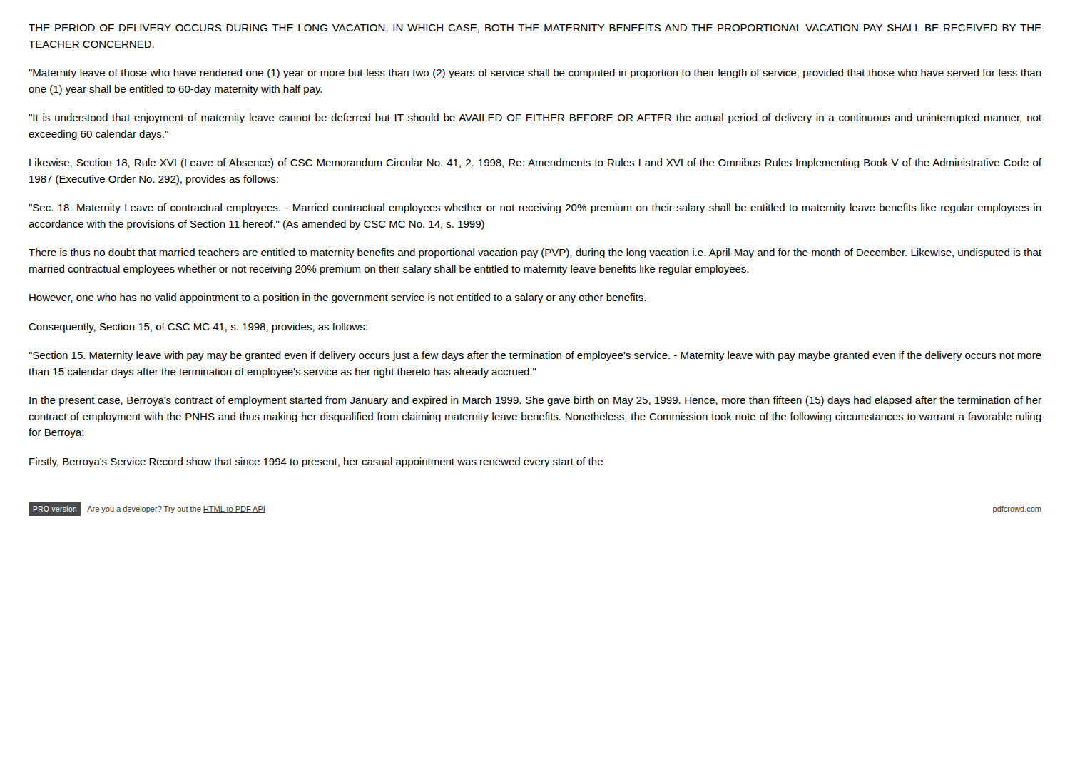THE PERIOD OF DELIVERY OCCURS DURING THE LONG VACATION, IN WHICH CASE, BOTH THE MATERNITY BENEFITS AND THE PROPORTIONAL VACATION PAY SHALL BE RECEIVED BY THE TEACHER CONCERNED.
"Maternity leave of those who have rendered one (1) year or more but less than two (2) years of service shall be computed in proportion to their length of service, provided that those who have served for less than one (1) year shall be entitled to 60-day maternity with half pay.
"It is understood that enjoyment of maternity leave cannot be deferred but IT should be AVAILED OF EITHER BEFORE OR AFTER the actual period of delivery in a continuous and uninterrupted manner, not exceeding 60 calendar days."
Likewise, Section 18, Rule XVI (Leave of Absence) of CSC Memorandum Circular No. 41, 2. 1998, Re: Amendments to Rules I and XVI of the Omnibus Rules Implementing Book V of the Administrative Code of 1987 (Executive Order No. 292), provides as follows:
"Sec. 18. Maternity Leave of contractual employees. - Married contractual employees whether or not receiving 20% premium on their salary shall be entitled to maternity leave benefits like regular employees in accordance with the provisions of Section 11 hereof." (As amended by CSC MC No. 14, s. 1999)
There is thus no doubt that married teachers are entitled to maternity benefits and proportional vacation pay (PVP), during the long vacation i.e. April-May and for the month of December. Likewise, undisputed is that married contractual employees whether or not receiving 20% premium on their salary shall be entitled to maternity leave benefits like regular employees.
However, one who has no valid appointment to a position in the government service is not entitled to a salary or any other benefits.
Consequently, Section 15, of CSC MC 41, s. 1998, provides, as follows:
"Section 15. Maternity leave with pay may be granted even if delivery occurs just a few days after the termination of employee's service. - Maternity leave with pay maybe granted even if the delivery occurs not more than 15 calendar days after the termination of employee's service as her right thereto has already accrued."
In the present case, Berroya's contract of employment started from January and expired in March 1999. She gave birth on May 25, 1999. Hence, more than fifteen (15) days had elapsed after the termination of her contract of employment with the PNHS and thus making her disqualified from claiming maternity leave benefits. Nonetheless, the Commission took note of the following circumstances to warrant a favorable ruling for Berroya:
Firstly, Berroya's Service Record show that since 1994 to present, her casual appointment was renewed every start of the
PRO version Are you a developer? Try out the HTML to PDF API
pdfcrowd.com